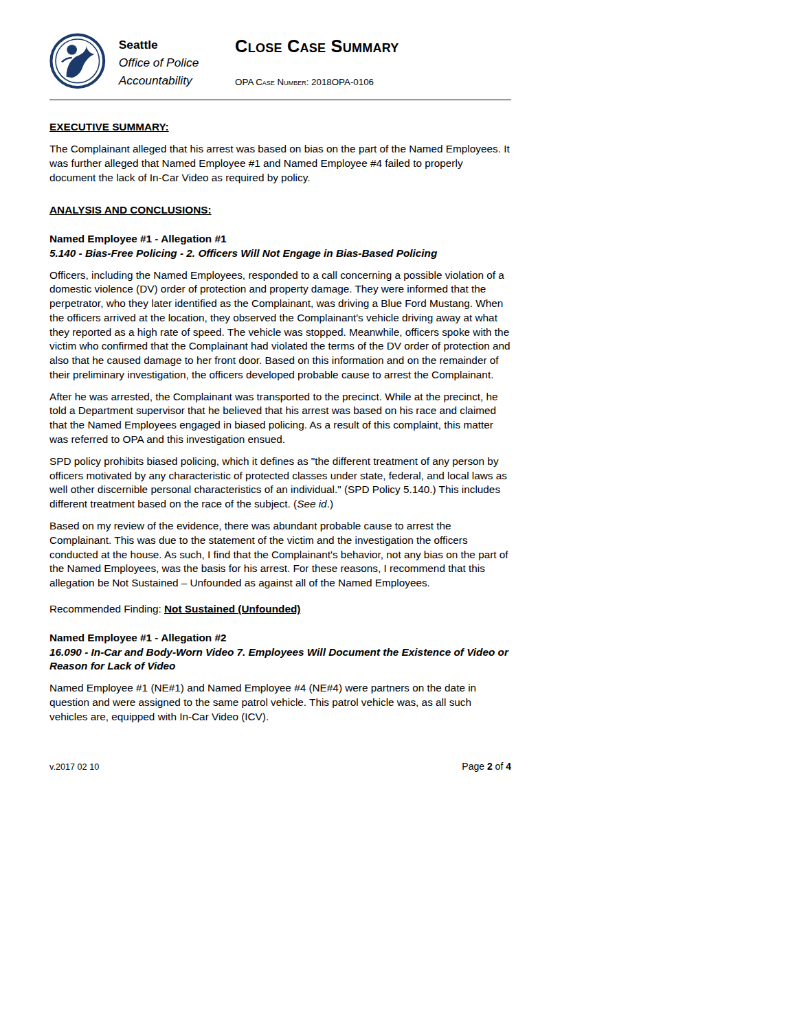Seattle
Office of Police
Accountability
Close Case Summary
OPA Case Number: 2018OPA-0106
EXECUTIVE SUMMARY:
The Complainant alleged that his arrest was based on bias on the part of the Named Employees. It was further alleged that Named Employee #1 and Named Employee #4 failed to properly document the lack of In-Car Video as required by policy.
ANALYSIS AND CONCLUSIONS:
Named Employee #1 - Allegation #1 5.140 - Bias-Free Policing - 2. Officers Will Not Engage in Bias-Based Policing
Officers, including the Named Employees, responded to a call concerning a possible violation of a domestic violence (DV) order of protection and property damage. They were informed that the perpetrator, who they later identified as the Complainant, was driving a Blue Ford Mustang. When the officers arrived at the location, they observed the Complainant's vehicle driving away at what they reported as a high rate of speed. The vehicle was stopped. Meanwhile, officers spoke with the victim who confirmed that the Complainant had violated the terms of the DV order of protection and also that he caused damage to her front door. Based on this information and on the remainder of their preliminary investigation, the officers developed probable cause to arrest the Complainant.
After he was arrested, the Complainant was transported to the precinct. While at the precinct, he told a Department supervisor that he believed that his arrest was based on his race and claimed that the Named Employees engaged in biased policing. As a result of this complaint, this matter was referred to OPA and this investigation ensued.
SPD policy prohibits biased policing, which it defines as "the different treatment of any person by officers motivated by any characteristic of protected classes under state, federal, and local laws as well other discernible personal characteristics of an individual." (SPD Policy 5.140.) This includes different treatment based on the race of the subject. (See id.)
Based on my review of the evidence, there was abundant probable cause to arrest the Complainant. This was due to the statement of the victim and the investigation the officers conducted at the house. As such, I find that the Complainant's behavior, not any bias on the part of the Named Employees, was the basis for his arrest. For these reasons, I recommend that this allegation be Not Sustained – Unfounded as against all of the Named Employees.
Recommended Finding: Not Sustained (Unfounded)
Named Employee #1 - Allegation #2 16.090 - In-Car and Body-Worn Video 7. Employees Will Document the Existence of Video or Reason for Lack of Video
Named Employee #1 (NE#1) and Named Employee #4 (NE#4) were partners on the date in question and were assigned to the same patrol vehicle. This patrol vehicle was, as all such vehicles are, equipped with In-Car Video (ICV).
v.2017 02 10 Page 2 of 4